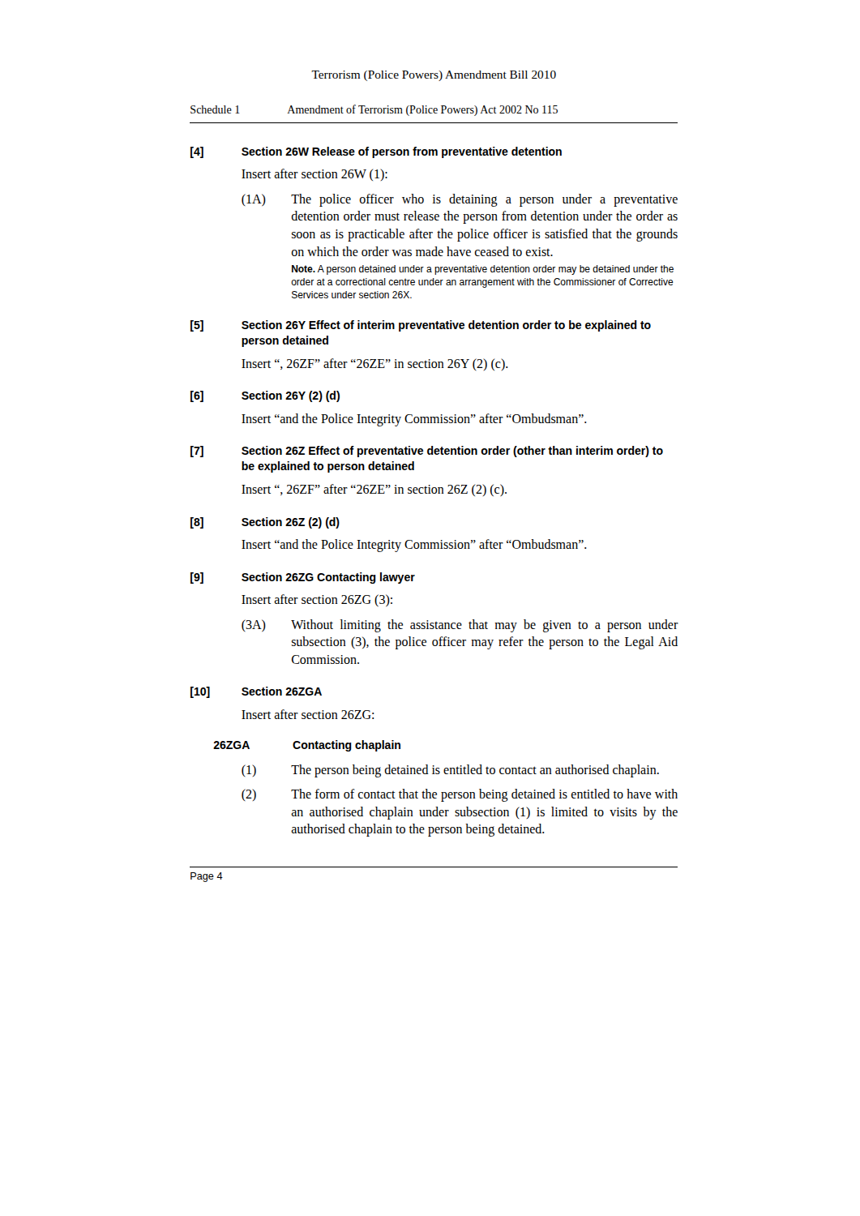Terrorism (Police Powers) Amendment Bill 2010
Schedule 1 Amendment of Terrorism (Police Powers) Act 2002 No 115
[4] Section 26W Release of person from preventative detention
Insert after section 26W (1):
(1A)
The police officer who is detaining a person under a preventative detention order must release the person from detention under the order as soon as is practicable after the police officer is satisfied that the grounds on which the order was made have ceased to exist.
Note. A person detained under a preventative detention order may be detained under the order at a correctional centre under an arrangement with the Commissioner of Corrective Services under section 26X.
[5] Section 26Y Effect of interim preventative detention order to be explained to person detained
Insert “, 26ZF” after “26ZE” in section 26Y (2) (c).
[6] Section 26Y (2) (d)
Insert “and the Police Integrity Commission” after “Ombudsman”.
[7] Section 26Z Effect of preventative detention order (other than interim order) to be explained to person detained
Insert “, 26ZF” after “26ZE” in section 26Z (2) (c).
[8] Section 26Z (2) (d)
Insert “and the Police Integrity Commission” after “Ombudsman”.
[9] Section 26ZG Contacting lawyer
Insert after section 26ZG (3):
(3A)
Without limiting the assistance that may be given to a person under subsection (3), the police officer may refer the person to the Legal Aid Commission.
[10] Section 26ZGA
Insert after section 26ZG:
26ZGA Contacting chaplain
(1)
The person being detained is entitled to contact an authorised chaplain.
(2)
The form of contact that the person being detained is entitled to have with an authorised chaplain under subsection (1) is limited to visits by the authorised chaplain to the person being detained.
Page 4